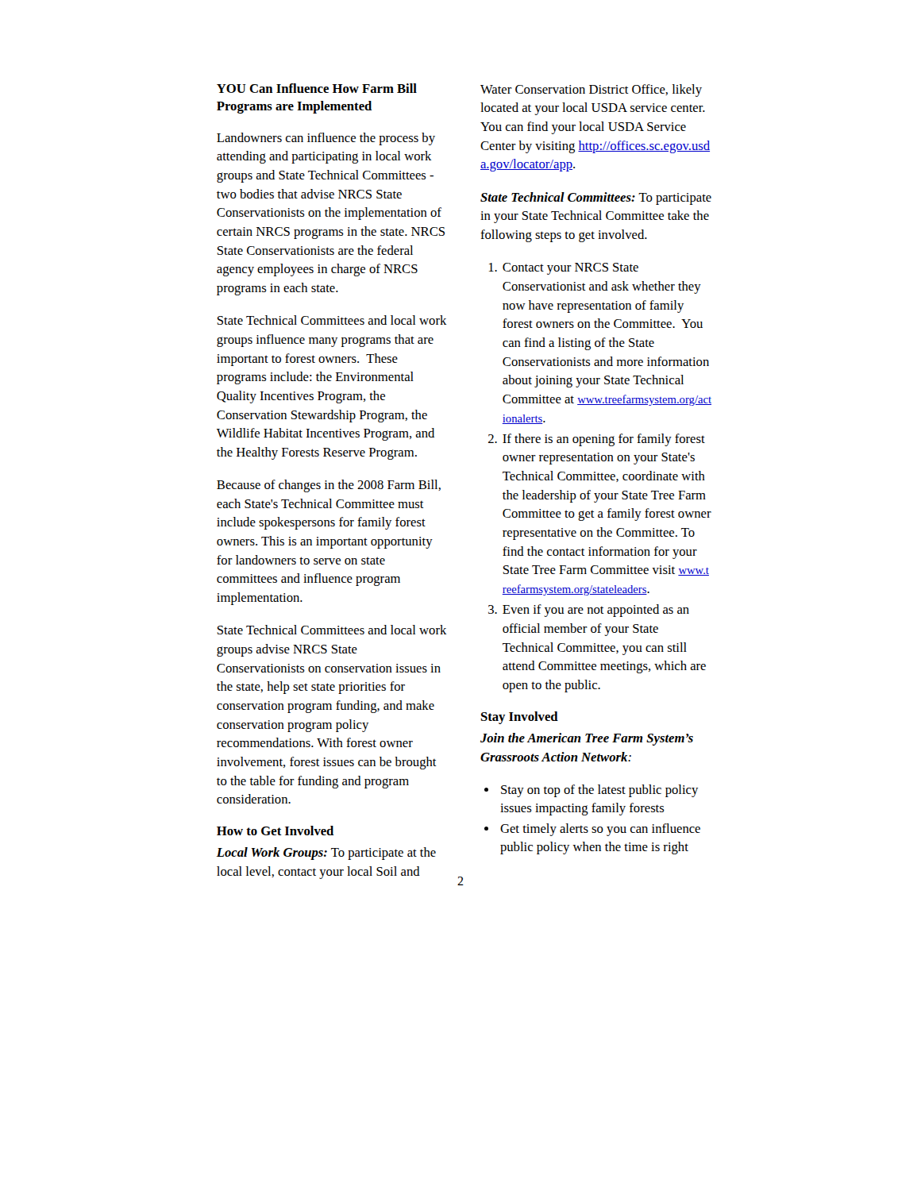YOU Can Influence How Farm Bill Programs are Implemented
Landowners can influence the process by attending and participating in local work groups and State Technical Committees - two bodies that advise NRCS State Conservationists on the implementation of certain NRCS programs in the state. NRCS State Conservationists are the federal agency employees in charge of NRCS programs in each state.
State Technical Committees and local work groups influence many programs that are important to forest owners. These programs include: the Environmental Quality Incentives Program, the Conservation Stewardship Program, the Wildlife Habitat Incentives Program, and the Healthy Forests Reserve Program.
Because of changes in the 2008 Farm Bill, each State's Technical Committee must include spokespersons for family forest owners. This is an important opportunity for landowners to serve on state committees and influence program implementation.
State Technical Committees and local work groups advise NRCS State Conservationists on conservation issues in the state, help set state priorities for conservation program funding, and make conservation program policy recommendations. With forest owner involvement, forest issues can be brought to the table for funding and program consideration.
How to Get Involved
Local Work Groups: To participate at the local level, contact your local Soil and Water Conservation District Office, likely located at your local USDA service center. You can find your local USDA Service Center by visiting http://offices.sc.egov.usda.gov/locator/app.
State Technical Committees: To participate in your State Technical Committee take the following steps to get involved.
Contact your NRCS State Conservationist and ask whether they now have representation of family forest owners on the Committee. You can find a listing of the State Conservationists and more information about joining your State Technical Committee at www.treefarmsystem.org/actionalerts.
If there is an opening for family forest owner representation on your State's Technical Committee, coordinate with the leadership of your State Tree Farm Committee to get a family forest owner representative on the Committee. To find the contact information for your State Tree Farm Committee visit www.treefarmsystem.org/stateleaders.
Even if you are not appointed as an official member of your State Technical Committee, you can still attend Committee meetings, which are open to the public.
Stay Involved
Join the American Tree Farm System’s Grassroots Action Network:
Stay on top of the latest public policy issues impacting family forests
Get timely alerts so you can influence public policy when the time is right
2